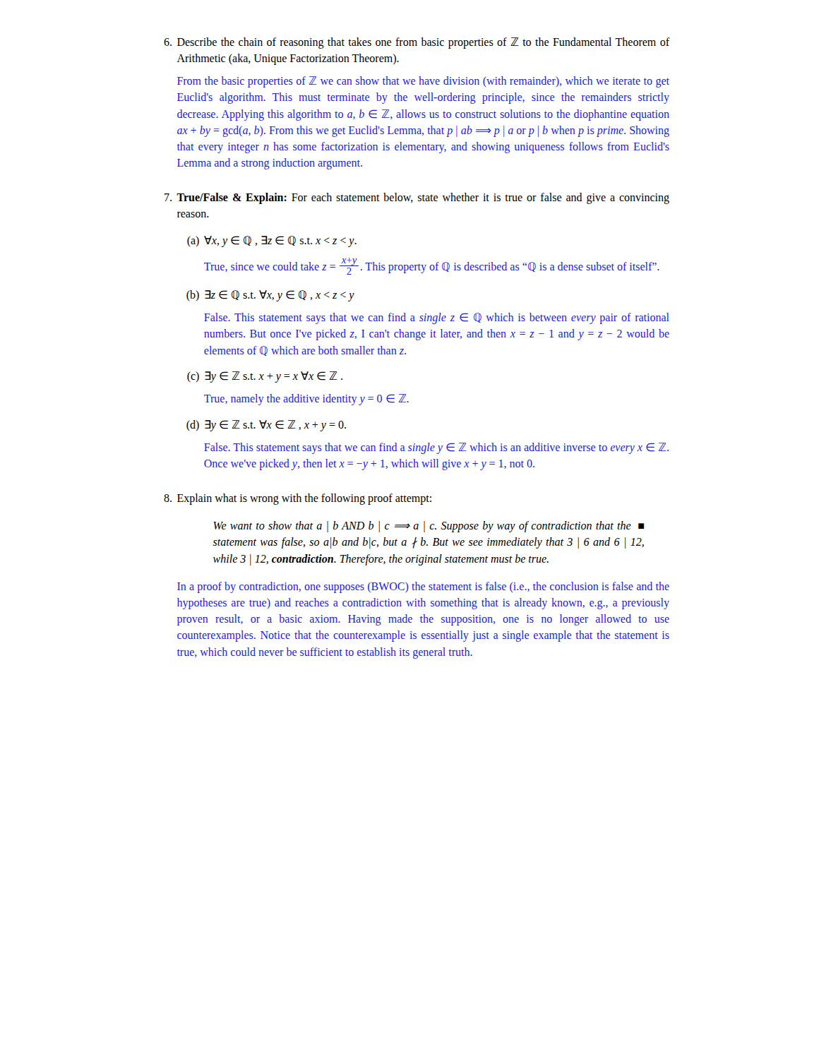Describe the chain of reasoning that takes one from basic properties of ℤ to the Fundamental Theorem of Arithmetic (aka, Unique Factorization Theorem).
From the basic properties of ℤ we can show that we have division (with remainder), which we iterate to get Euclid's algorithm. This must terminate by the well-ordering principle, since the remainders strictly decrease. Applying this algorithm to a, b ∈ ℤ, allows us to construct solutions to the diophantine equation ax + by = gcd(a, b). From this we get Euclid's Lemma, that p | ab ⟹ p | a or p | b when p is prime. Showing that every integer n has some factorization is elementary, and showing uniqueness follows from Euclid's Lemma and a strong induction argument.
True/False & Explain: For each statement below, state whether it is true or false and give a convincing reason.
∀x, y ∈ ℚ , ∃z ∈ ℚ s.t. x < z < y.
True, since we could take z = x+y 2. This property of ℚ is described as “ℚ is a dense subset of itself”.
∃z ∈ ℚ s.t. ∀x, y ∈ ℚ , x < z < y
False. This statement says that we can find a single z ∈ ℚ which is between every pair of rational numbers. But once I've picked z, I can't change it later, and then x = z − 1 and y = z − 2 would be elements of ℚ which are both smaller than z.
∃y ∈ ℤ s.t. x + y = x ∀x ∈ ℤ .
True, namely the additive identity y = 0 ∈ ℤ.
∃y ∈ ℤ s.t. ∀x ∈ ℤ , x + y = 0.
False. This statement says that we can find a single y ∈ ℤ which is an additive inverse to every x ∈ ℤ. Once we've picked y, then let x = −y + 1, which will give x + y = 1, not 0.
Explain what is wrong with the following proof attempt:
■ We want to show that a | b AND b | c ⟹ a | c. Suppose by way of contradiction that the statement was false, so a|b and b|c, but a ∤ b. But we see immediately that 3 | 6 and 6 | 12, while 3 | 12, contradiction. Therefore, the original statement must be true.
In a proof by contradiction, one supposes (BWOC) the statement is false (i.e., the conclusion is false and the hypotheses are true) and reaches a contradiction with something that is already known, e.g., a previously proven result, or a basic axiom. Having made the supposition, one is no longer allowed to use counterexamples. Notice that the counterexample is essentially just a single example that the statement is true, which could never be sufficient to establish its general truth.